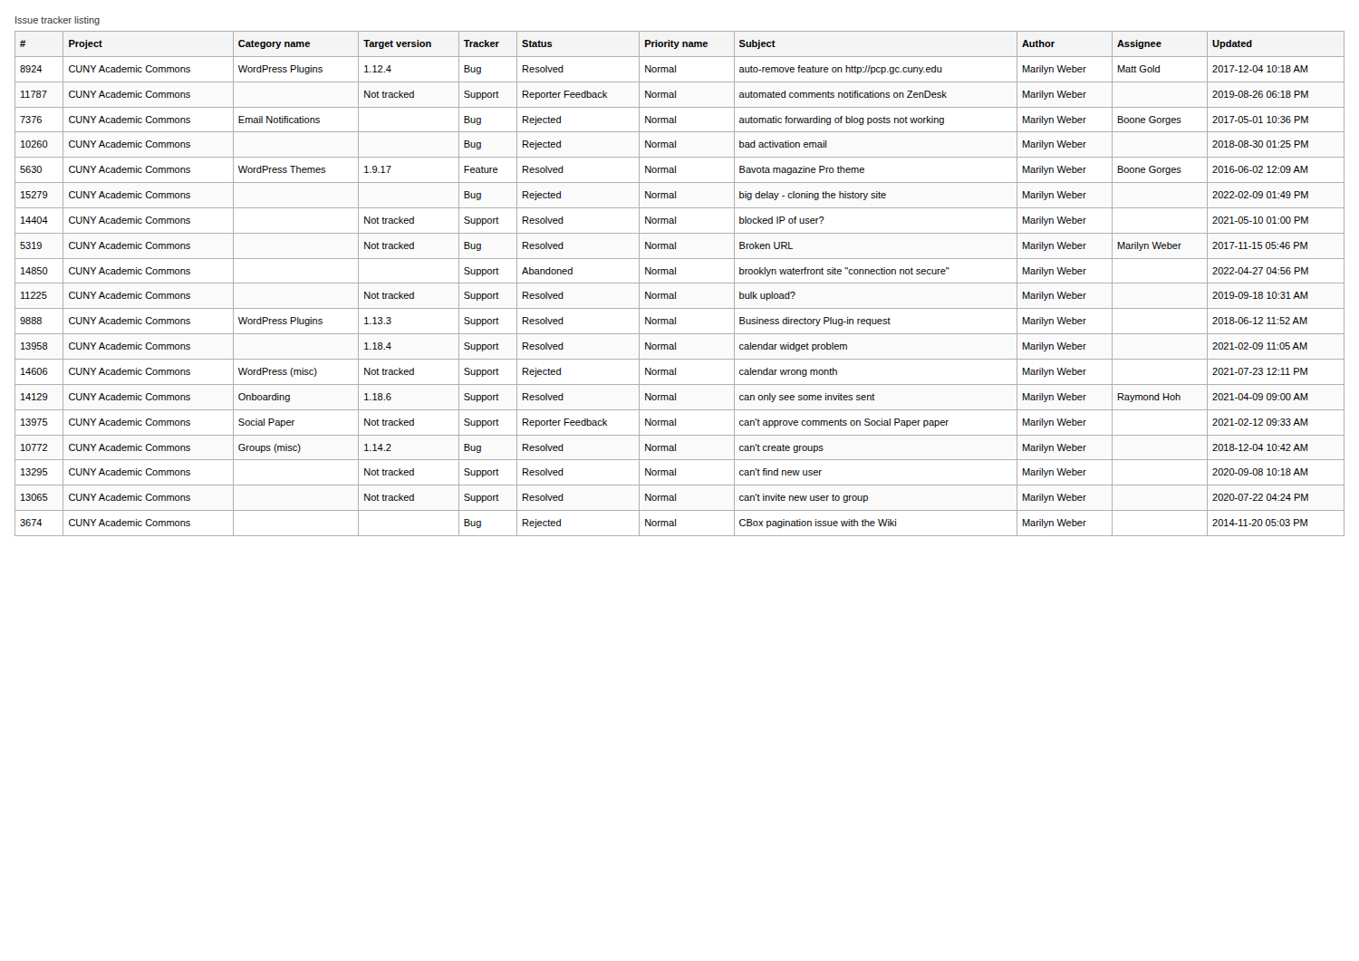Issue tracker listing
| # | Project | Category name | Target version | Tracker | Status | Priority name | Subject | Author | Assignee | Updated |
| --- | --- | --- | --- | --- | --- | --- | --- | --- | --- | --- |
| 8924 | CUNY Academic Commons | WordPress Plugins | 1.12.4 | Bug | Resolved | Normal | auto-remove feature on http://pcp.gc.cuny.edu | Marilyn Weber | Matt Gold | 2017-12-04 10:18 AM |
| 11787 | CUNY Academic Commons | | Not tracked | Support | Reporter Feedback | Normal | automated comments notifications on ZenDesk | Marilyn Weber | | 2019-08-26 06:18 PM |
| 7376 | CUNY Academic Commons | Email Notifications | | Bug | Rejected | Normal | automatic forwarding of blog posts not working | Marilyn Weber | Boone Gorges | 2017-05-01 10:36 PM |
| 10260 | CUNY Academic Commons | | | Bug | Rejected | Normal | bad activation email | Marilyn Weber | | 2018-08-30 01:25 PM |
| 5630 | CUNY Academic Commons | WordPress Themes | 1.9.17 | Feature | Resolved | Normal | Bavota magazine Pro theme | Marilyn Weber | Boone Gorges | 2016-06-02 12:09 AM |
| 15279 | CUNY Academic Commons | | | Bug | Rejected | Normal | big delay - cloning the history site | Marilyn Weber | | 2022-02-09 01:49 PM |
| 14404 | CUNY Academic Commons | | Not tracked | Support | Resolved | Normal | blocked IP of user? | Marilyn Weber | | 2021-05-10 01:00 PM |
| 5319 | CUNY Academic Commons | | Not tracked | Bug | Resolved | Normal | Broken URL | Marilyn Weber | Marilyn Weber | 2017-11-15 05:46 PM |
| 14850 | CUNY Academic Commons | | | Support | Abandoned | Normal | brooklyn waterfront site "connection not secure" | Marilyn Weber | | 2022-04-27 04:56 PM |
| 11225 | CUNY Academic Commons | | Not tracked | Support | Resolved | Normal | bulk upload? | Marilyn Weber | | 2019-09-18 10:31 AM |
| 9888 | CUNY Academic Commons | WordPress Plugins | 1.13.3 | Support | Resolved | Normal | Business directory Plug-in request | Marilyn Weber | | 2018-06-12 11:52 AM |
| 13958 | CUNY Academic Commons | | 1.18.4 | Support | Resolved | Normal | calendar widget problem | Marilyn Weber | | 2021-02-09 11:05 AM |
| 14606 | CUNY Academic Commons | WordPress (misc) | Not tracked | Support | Rejected | Normal | calendar wrong month | Marilyn Weber | | 2021-07-23 12:11 PM |
| 14129 | CUNY Academic Commons | Onboarding | 1.18.6 | Support | Resolved | Normal | can only see some invites sent | Marilyn Weber | Raymond Hoh | 2021-04-09 09:00 AM |
| 13975 | CUNY Academic Commons | Social Paper | Not tracked | Support | Reporter Feedback | Normal | can't approve comments on Social Paper paper | Marilyn Weber | | 2021-02-12 09:33 AM |
| 10772 | CUNY Academic Commons | Groups (misc) | 1.14.2 | Bug | Resolved | Normal | can't create groups | Marilyn Weber | | 2018-12-04 10:42 AM |
| 13295 | CUNY Academic Commons | | Not tracked | Support | Resolved | Normal | can't find new user | Marilyn Weber | | 2020-09-08 10:18 AM |
| 13065 | CUNY Academic Commons | | Not tracked | Support | Resolved | Normal | can't invite new user to group | Marilyn Weber | | 2020-07-22 04:24 PM |
| 3674 | CUNY Academic Commons | | | Bug | Rejected | Normal | CBox pagination issue with the Wiki | Marilyn Weber | | 2014-11-20 05:03 PM |